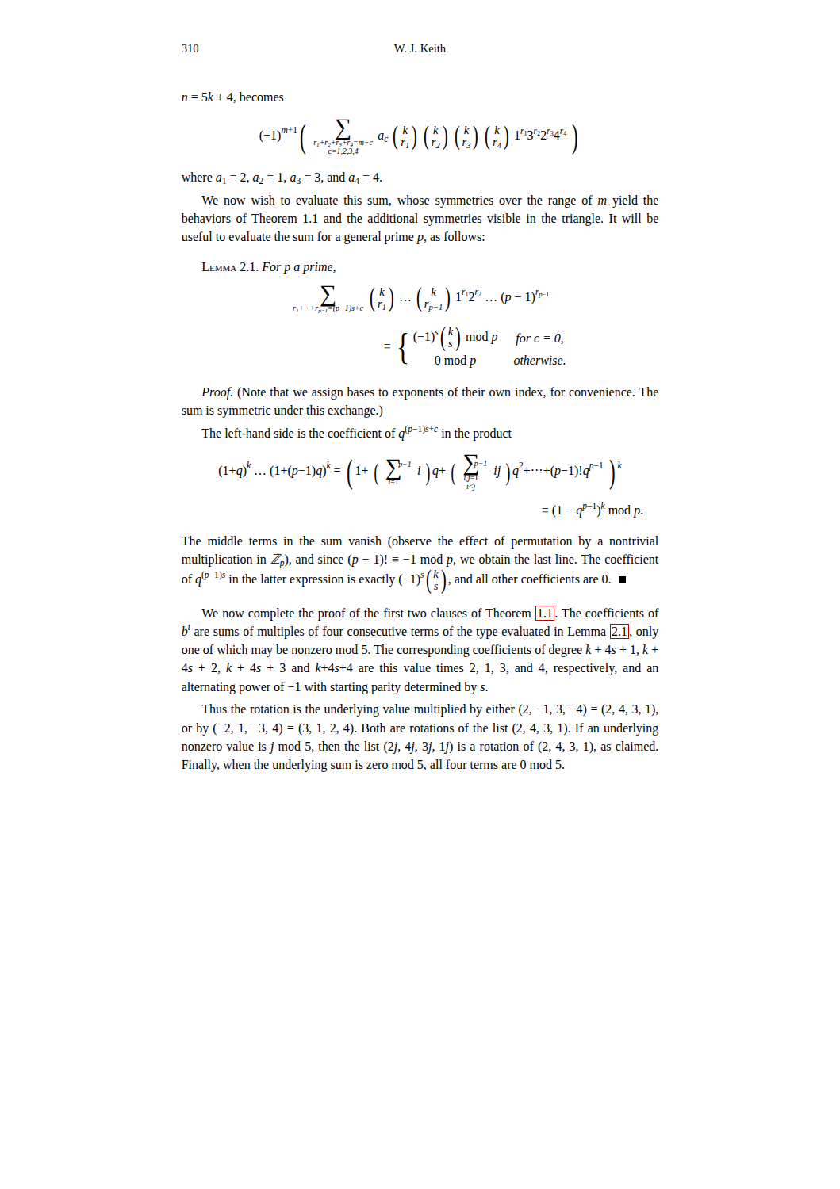310 W. J. Keith
n = 5k + 4, becomes
(−1)m+1( ∑ r1+r2+r3+r4=m−c c=1,2,3,4 ac (kr1) (kr2) (kr3) (kr4) 1r13r22r34r4 )
where a1 = 2, a2 = 1, a3 = 3, and a4 = 4.
We now wish to evaluate this sum, whose symmetries over the range of m yield the behaviors of Theorem 1.1 and the additional symmetries visible in the triangle. It will be useful to evaluate the sum for a general prime p, as follows:
Lemma 2.1. For p a prime,
∑ r1+···+rp−1=(p−1)s+c (kr1) … (krp−1) 1r12r2 … (p − 1)rp−1
≡ {
| (−1) s ( k s ) mod p | for c = 0, |
| 0 mod p | otherwise. |
Proof. (Note that we assign bases to exponents of their own index, for convenience. The sum is symmetric under this exchange.)
The left-hand side is the coefficient of q(p−1)s+c in the product
(1+q)k … (1+(p−1)q)k = (1+ ( ∑ i=1 p−1 i ) q+ ( ∑ i,j=1 i<j p−1 ij ) q2+···+(p−1)!qp−1 )k
≡ (1 − qp−1)k mod p.
The middle terms in the sum vanish (observe the effect of permutation by a nontrivial multiplication in ℤp), and since (p − 1)! ≡ −1 mod p, we obtain the last line. The coefficient of q(p−1)s in the latter expression is exactly (−1)s(ks), and all other coefficients are 0.
We now complete the proof of the first two clauses of Theorem 1.1. The coefficients of bt are sums of multiples of four consecutive terms of the type evaluated in Lemma 2.1, only one of which may be nonzero mod 5. The corresponding coefficients of degree k + 4s + 1, k + 4s + 2, k + 4s + 3 and k+4s+4 are this value times 2, 1, 3, and 4, respectively, and an alternating power of −1 with starting parity determined by s.
Thus the rotation is the underlying value multiplied by either (2, −1, 3, −4) = (2, 4, 3, 1), or by (−2, 1, −3, 4) = (3, 1, 2, 4). Both are rotations of the list (2, 4, 3, 1). If an underlying nonzero value is j mod 5, then the list (2j, 4j, 3j, 1j) is a rotation of (2, 4, 3, 1), as claimed. Finally, when the underlying sum is zero mod 5, all four terms are 0 mod 5.